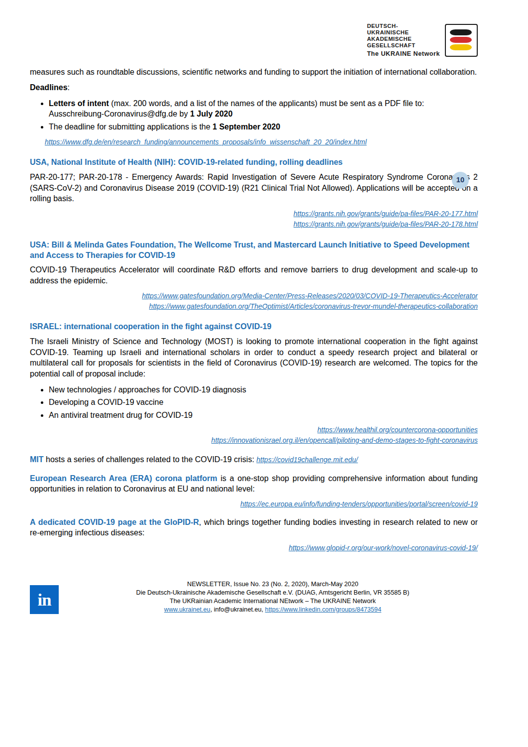DEUTSCH-
UKRAINISCHE
AKADEMISCHE
GESELLSCHAFT The UKRAINE Network
measures such as roundtable discussions, scientific networks and funding to support the initiation of international collaboration.
Deadlines:
Letters of intent (max. 200 words, and a list of the names of the applicants) must be sent as a PDF file to: Ausschreibung-Coronavirus@dfg.de by 1 July 2020
The deadline for submitting applications is the 1 September 2020
https://www.dfg.de/en/research_funding/announcements_proposals/info_wissenschaft_20_20/index.html
USA, National Institute of Health (NIH): COVID-19-related funding, rolling deadlines
10
PAR-20-177; PAR-20-178 - Emergency Awards: Rapid Investigation of Severe Acute Respiratory Syndrome Coronavirus 2 (SARS-CoV-2) and Coronavirus Disease 2019 (COVID-19) (R21 Clinical Trial Not Allowed). Applications will be accepted on a rolling basis.
https://grants.nih.gov/grants/guide/pa-files/PAR-20-177.html
https://grants.nih.gov/grants/guide/pa-files/PAR-20-178.html
USA: Bill & Melinda Gates Foundation, The Wellcome Trust, and Mastercard Launch Initiative to Speed Development and Access to Therapies for COVID-19
COVID-19 Therapeutics Accelerator will coordinate R&D efforts and remove barriers to drug development and scale-up to address the epidemic.
https://www.gatesfoundation.org/Media-Center/Press-Releases/2020/03/COVID-19-Therapeutics-Accelerator
https://www.gatesfoundation.org/TheOptimist/Articles/coronavirus-trevor-mundel-therapeutics-collaboration
ISRAEL: international cooperation in the fight against COVID-19
The Israeli Ministry of Science and Technology (MOST) is looking to promote international cooperation in the fight against COVID-19. Teaming up Israeli and international scholars in order to conduct a speedy research project and bilateral or multilateral call for proposals for scientists in the field of Coronavirus (COVID-19) research are welcomed. The topics for the potential call of proposal include:
New technologies / approaches for COVID-19 diagnosis
Developing a COVID-19 vaccine
An antiviral treatment drug for COVID-19
https://www.healthil.org/countercorona-opportunities
https://innovationisrael.org.il/en/opencall/piloting-and-demo-stages-to-fight-coronavirus
MIT hosts a series of challenges related to the COVID-19 crisis: https://covid19challenge.mit.edu/
European Research Area (ERA) corona platform is a one-stop shop providing comprehensive information about funding opportunities in relation to Coronavirus at EU and national level:
https://ec.europa.eu/info/funding-tenders/opportunities/portal/screen/covid-19
A dedicated COVID-19 page at the GloPID-R, which brings together funding bodies investing in research related to new or re-emerging infectious diseases:
https://www.glopid-r.org/our-work/novel-coronavirus-covid-19/
in
NEWSLETTER, Issue No. 23 (No. 2, 2020), March-May 2020
Die Deutsch-Ukrainische Akademische Gesellschaft e.V. (DUAG, Amtsgericht Berlin, VR 35585 B)
The UKRainian Academic International NEtwork – The UKRAINE Network
www.ukrainet.eu, info@ukrainet.eu, https://www.linkedin.com/groups/8473594